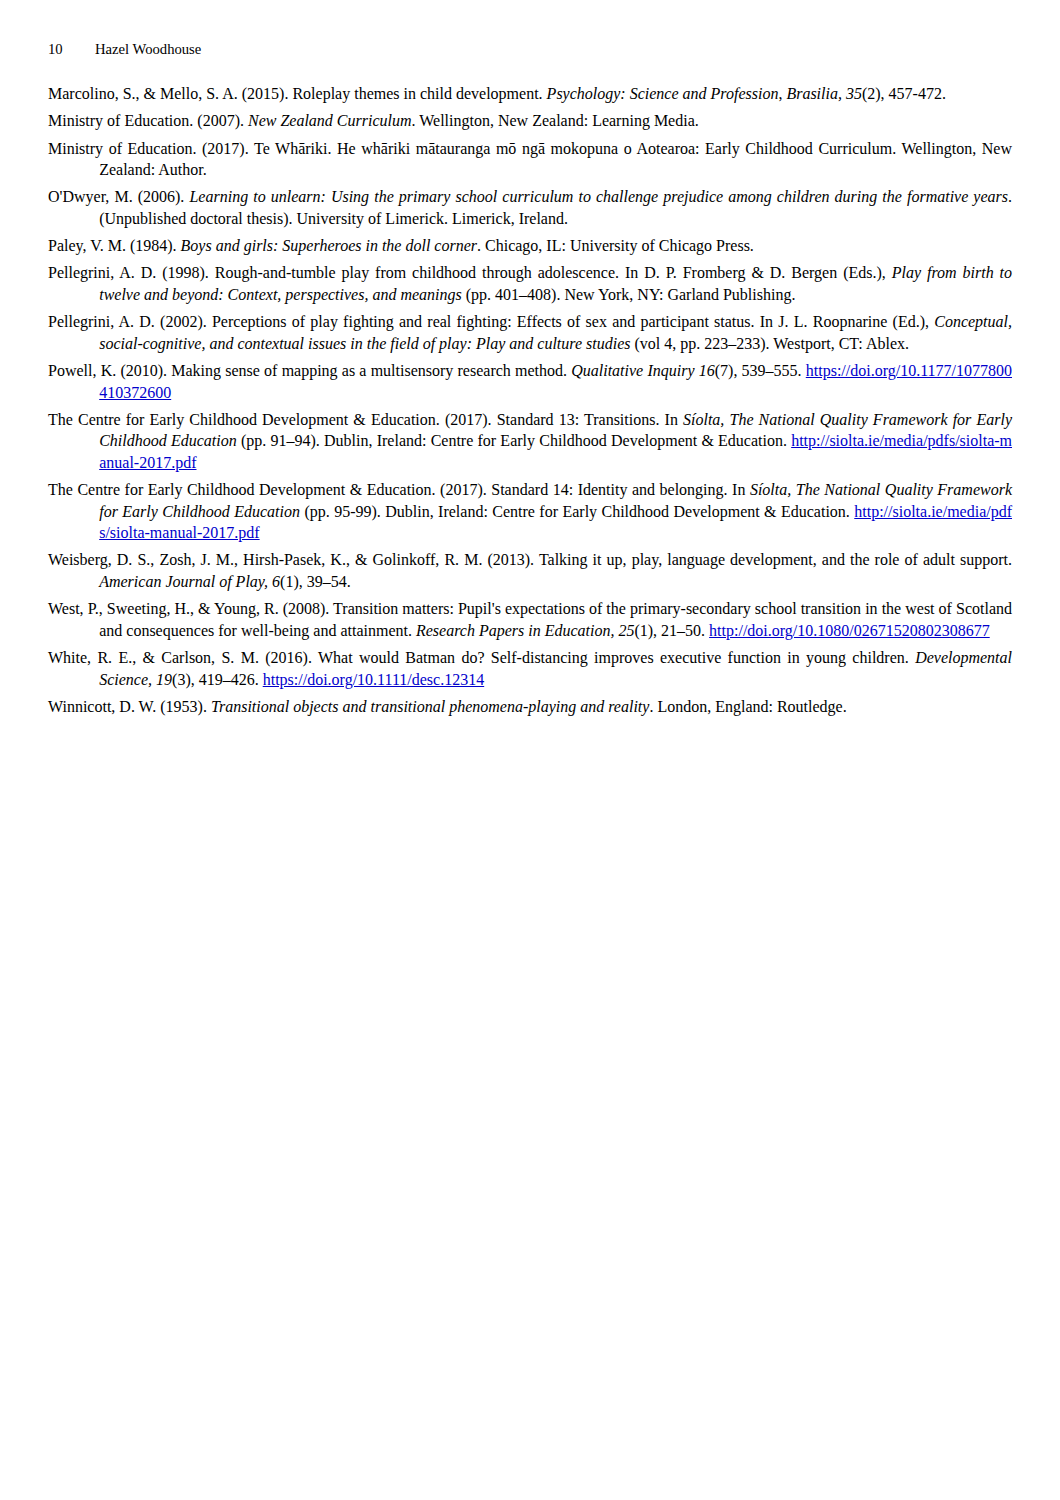10 Hazel Woodhouse
Marcolino, S., & Mello, S. A. (2015). Roleplay themes in child development. Psychology: Science and Profession, Brasilia, 35(2), 457-472.
Ministry of Education. (2007). New Zealand Curriculum. Wellington, New Zealand: Learning Media.
Ministry of Education. (2017). Te Whāriki. He whāriki mātauranga mō ngā mokopuna o Aotearoa: Early Childhood Curriculum. Wellington, New Zealand: Author.
O'Dwyer, M. (2006). Learning to unlearn: Using the primary school curriculum to challenge prejudice among children during the formative years. (Unpublished doctoral thesis). University of Limerick. Limerick, Ireland.
Paley, V. M. (1984). Boys and girls: Superheroes in the doll corner. Chicago, IL: University of Chicago Press.
Pellegrini, A. D. (1998). Rough-and-tumble play from childhood through adolescence. In D. P. Fromberg & D. Bergen (Eds.), Play from birth to twelve and beyond: Context, perspectives, and meanings (pp. 401–408). New York, NY: Garland Publishing.
Pellegrini, A. D. (2002). Perceptions of play fighting and real fighting: Effects of sex and participant status. In J. L. Roopnarine (Ed.), Conceptual, social-cognitive, and contextual issues in the field of play: Play and culture studies (vol 4, pp. 223–233). Westport, CT: Ablex.
Powell, K. (2010). Making sense of mapping as a multisensory research method. Qualitative Inquiry 16(7), 539–555. https://doi.org/10.1177/1077800410372600
The Centre for Early Childhood Development & Education. (2017). Standard 13: Transitions. In Síolta, The National Quality Framework for Early Childhood Education (pp. 91–94). Dublin, Ireland: Centre for Early Childhood Development & Education. http://siolta.ie/media/pdfs/siolta-manual-2017.pdf
The Centre for Early Childhood Development & Education. (2017). Standard 14: Identity and belonging. In Síolta, The National Quality Framework for Early Childhood Education (pp. 95-99). Dublin, Ireland: Centre for Early Childhood Development & Education. http://siolta.ie/media/pdfs/siolta-manual-2017.pdf
Weisberg, D. S., Zosh, J. M., Hirsh-Pasek, K., & Golinkoff, R. M. (2013). Talking it up, play, language development, and the role of adult support. American Journal of Play, 6(1), 39–54.
West, P., Sweeting, H., & Young, R. (2008). Transition matters: Pupil's expectations of the primary-secondary school transition in the west of Scotland and consequences for well-being and attainment. Research Papers in Education, 25(1), 21–50. http://doi.org/10.1080/02671520802308677
White, R. E., & Carlson, S. M. (2016). What would Batman do? Self-distancing improves executive function in young children. Developmental Science, 19(3), 419–426. https://doi.org/10.1111/desc.12314
Winnicott, D. W. (1953). Transitional objects and transitional phenomena-playing and reality. London, England: Routledge.